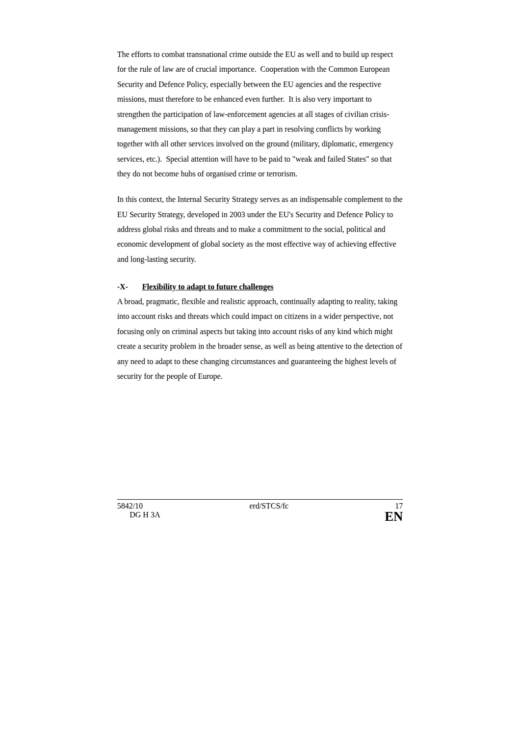The efforts to combat transnational crime outside the EU as well and to build up respect for the rule of law are of crucial importance. Cooperation with the Common European Security and Defence Policy, especially between the EU agencies and the respective missions, must therefore to be enhanced even further. It is also very important to strengthen the participation of law-enforcement agencies at all stages of civilian crisis-management missions, so that they can play a part in resolving conflicts by working together with all other services involved on the ground (military, diplomatic, emergency services, etc.). Special attention will have to be paid to "weak and failed States" so that they do not become hubs of organised crime or terrorism.
In this context, the Internal Security Strategy serves as an indispensable complement to the EU Security Strategy, developed in 2003 under the EU's Security and Defence Policy to address global risks and threats and to make a commitment to the social, political and economic development of global society as the most effective way of achieving effective and long-lasting security.
-X-Flexibility to adapt to future challenges
A broad, pragmatic, flexible and realistic approach, continually adapting to reality, taking into account risks and threats which could impact on citizens in a wider perspective, not focusing only on criminal aspects but taking into account risks of any kind which might create a security problem in the broader sense, as well as being attentive to the detection of any need to adapt to these changing circumstances and guaranteeing the highest levels of security for the people of Europe.
5842/10
erd/STCS/fc
17
DG H 3A
EN